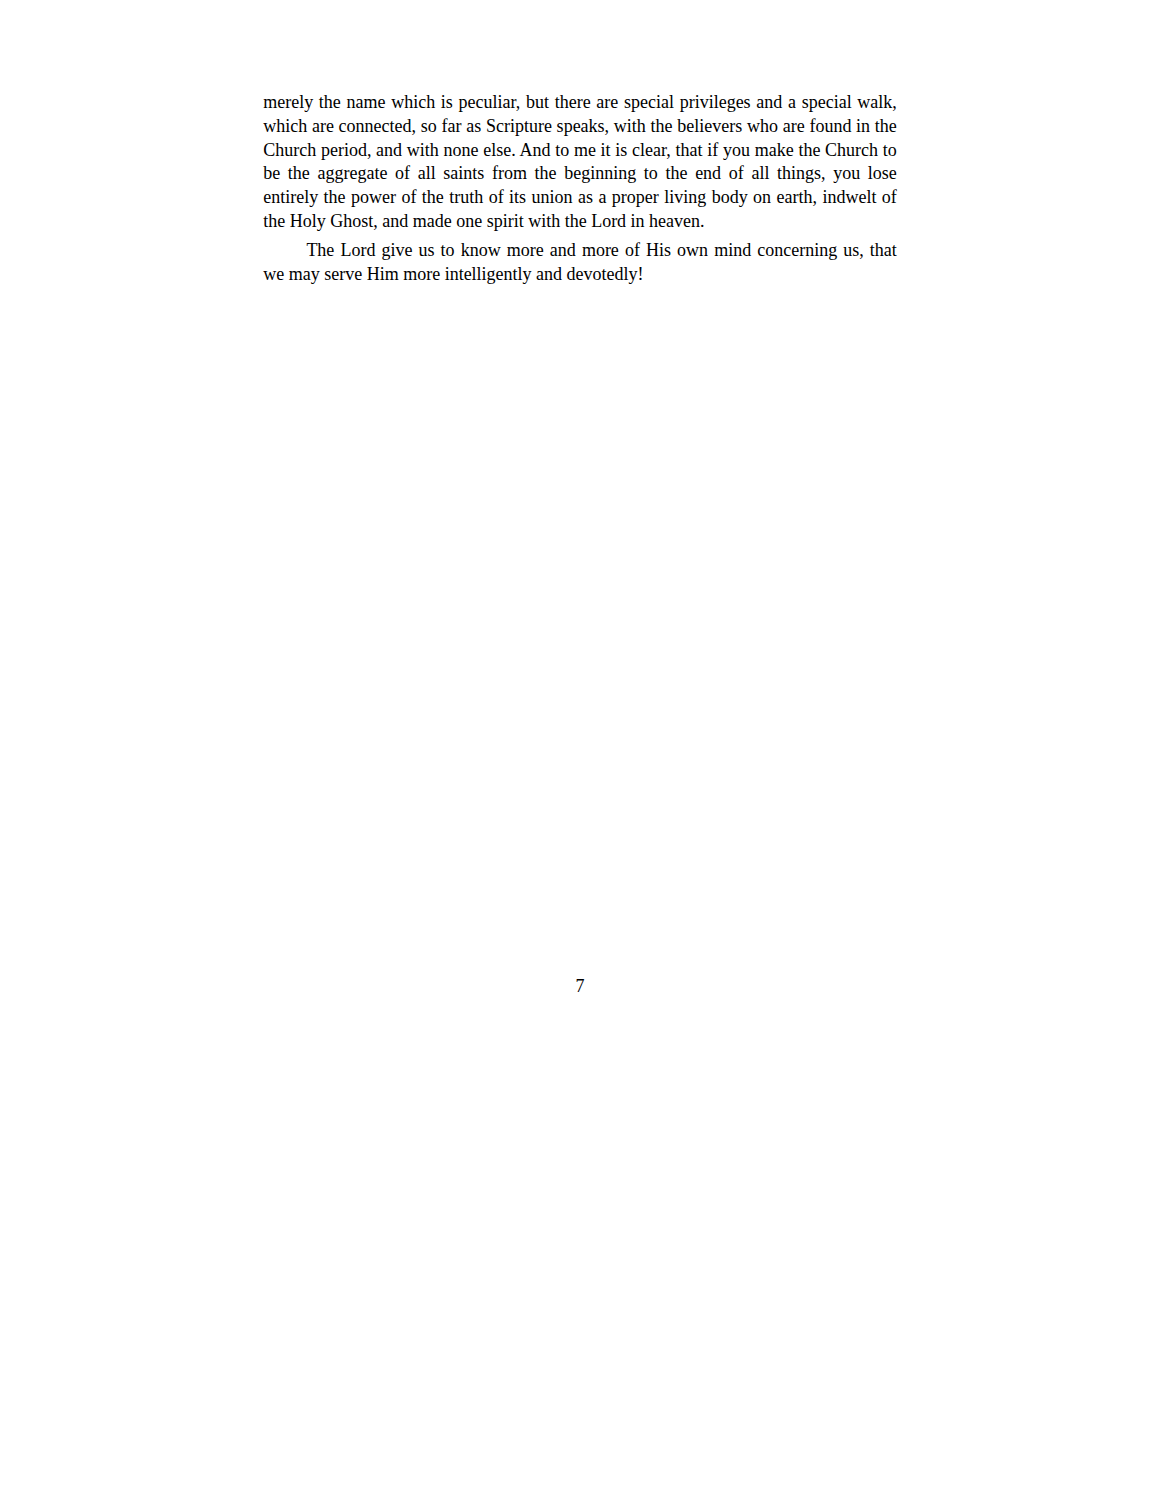merely the name which is peculiar, but there are special privileges and a special walk, which are connected, so far as Scripture speaks, with the believers who are found in the Church period, and with none else. And to me it is clear, that if you make the Church to be the aggregate of all saints from the beginning to the end of all things, you lose entirely the power of the truth of its union as a proper living body on earth, indwelt of the Holy Ghost, and made one spirit with the Lord in heaven.
The Lord give us to know more and more of His own mind concerning us, that we may serve Him more intelligently and devotedly!
7